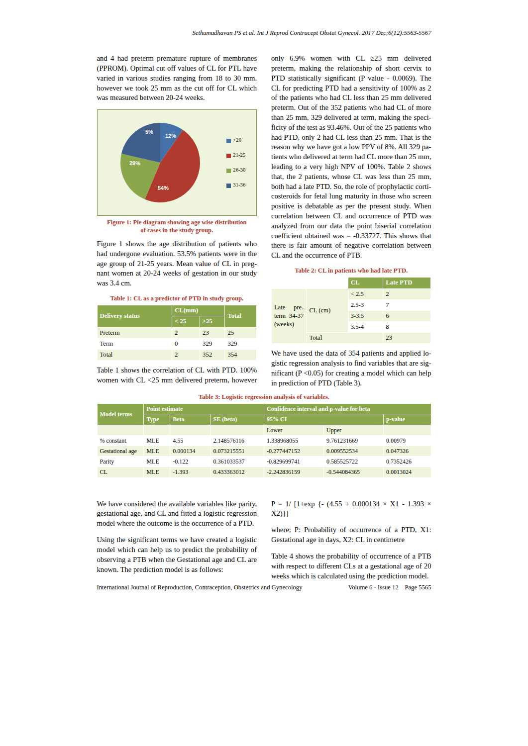Sethumadhavan PS et al. Int J Reprod Contracept Obstet Gynecol. 2017 Dec;6(12):5563-5567
and 4 had preterm premature rupture of membranes (PPROM). Optimal cut off values of CL for PTL have varied in various studies ranging from 18 to 30 mm, however we took 25 mm as the cut off for CL which was measured between 20-24 weeks.
12% 54% 29% 5%
<20
21-25
26-30
31-36
Figure 1: Pie diagram showing age wise distribution
of cases in the study group.
Figure 1 shows the age distribution of patients who had undergone evaluation. 53.5% patients were in the age group of 21-25 years. Mean value of CL in pregnant women at 20-24 weeks of gestation in our study was 3.4 cm.
Table 1: CL as a predictor of PTD in study group.
| Delivery status | CL(mm) | Total |
| --- | --- | --- |
| < 25 | ≥25 |
| Preterm | 2 | 23 | 25 |
| Term | 0 | 329 | 329 |
| Total | 2 | 352 | 354 |
Table 1 shows the correlation of CL with PTD. 100% women with CL <25 mm delivered preterm, however only 6.9% women with CL ≥25 mm delivered preterm, making the relationship of short cervix to PTD statistically significant (P value - 0.0069). The CL for predicting PTD had a sensitivity of 100% as 2 of the patients who had CL less than 25 mm delivered preterm. Out of the 352 patients who had CL of more than 25 mm, 329 delivered at term, making the specificity of the test as 93.46%. Out of the 25 patients who had PTD, only 2 had CL less than 25 mm. That is the reason why we have got a low PPV of 8%. All 329 patients who delivered at term had CL more than 25 mm, leading to a very high NPV of 100%. Table 2 shows that, the 2 patients, whose CL was less than 25 mm, both had a late PTD. So, the role of prophylactic corticosteroids for fetal lung maturity in those who screen positive is debatable as per the present study. When correlation between CL and occurrence of PTD was analyzed from our data the point biserial correlation coefficient obtained was = -0.33727. This shows that there is fair amount of negative correlation between CL and the occurrence of PTB.
Table 2: CL in patients who had late PTD.
| | | CL | Late PTD |
| --- | --- | --- | --- |
| Late pre-term 34-37 (weeks) | CL (cm) | < 2.5 | 2 |
| 2.5-3 | 7 |
| 3-3.5 | 6 |
| 3.5-4 | 8 |
| Total | 23 |
We have used the data of 354 patients and applied logistic regression analysis to find variables that are significant (P <0.05) for creating a model which can help in prediction of PTD (Table 3).
Table 3: Logistic regression analysis of variables.
| Model terms | Point estimate | Confidence interval and p-value for beta |
| --- | --- | --- |
| Type | Beta | SE (beta) | 95% CI | p-value |
| | | | | Lower | Upper | |
| % constant | MLE | 4.55 | 2.148576116 | 1.338968055 | 9.761231669 | 0.00979 |
| Gestational age | MLE | 0.000134 | 0.073215551 | -0.277447152 | 0.009552534 | 0.047326 |
| Parity | MLE | -0.122 | 0.361033537 | -0.829699741 | 0.585525722 | 0.7352426 |
| CL | MLE | -1.393 | 0.433363012 | -2.242836159 | -0.544084365 | 0.0013024 |
We have considered the available variables like parity, gestational age, and CL and fitted a logistic regression model where the outcome is the occurrence of a PTD.
Using the significant terms we have created a logistic model which can help us to predict the probability of observing a PTB when the Gestational age and CL are known. The prediction model is as follows:
P = 1/ [1+exp {- (4.55 + 0.000134 × X1 - 1.393 × X2)}]
where; P: Probability of occurrence of a PTD, X1: Gestational age in days, X2: CL in centimetre
Table 4 shows the probability of occurrence of a PTB with respect to different CLs at a gestational age of 20 weeks which is calculated using the prediction model.
International Journal of Reproduction, Contraception, Obstetrics and Gynecology
Volume 6 · Issue 12 Page 5565